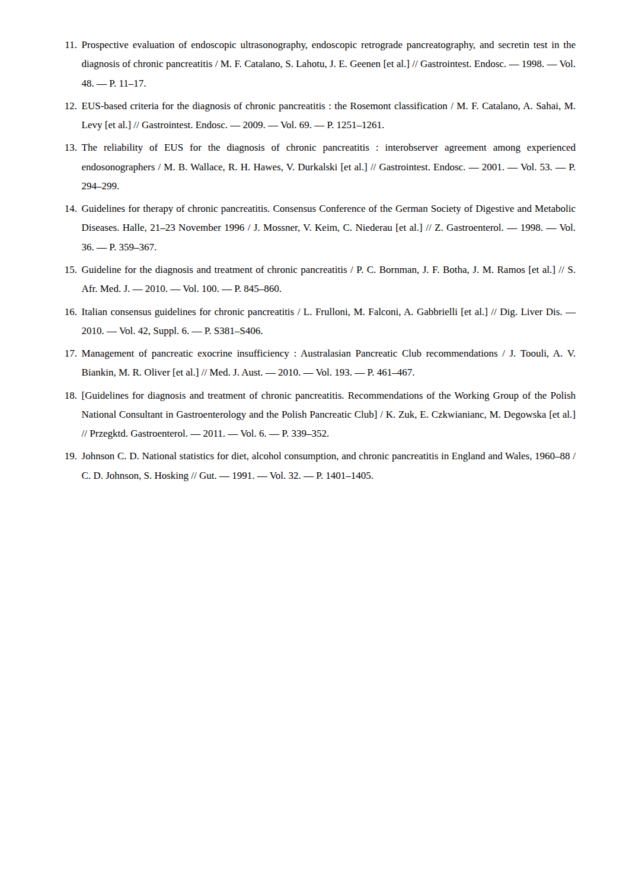Prospective evaluation of endoscopic ultrasonography, endoscopic retrograde pancreatography, and secretin test in the diagnosis of chronic pancreatitis / M. F. Catalano, S. Lahotu, J. E. Geenen [et al.] // Gastrointest. Endosc. — 1998. — Vol. 48. — P. 11–17.
EUS-based criteria for the diagnosis of chronic pancreatitis : the Rosemont classification / M. F. Catalano, A. Sahai, M. Levy [et al.] // Gastrointest. Endosc. — 2009. — Vol. 69. — P. 1251–1261.
The reliability of EUS for the diagnosis of chronic pancreatitis : interobserver agreement among experienced endosonographers / M. B. Wallace, R. H. Hawes, V. Durkalski [et al.] // Gastrointest. Endosc. — 2001. — Vol. 53. — P. 294–299.
Guidelines for therapy of chronic pancreatitis. Consensus Conference of the German Society of Digestive and Metabolic Diseases. Halle, 21–23 November 1996 / J. Mossner, V. Keim, C. Niederau [et al.] // Z. Gastroenterol. — 1998. — Vol. 36. — P. 359–367.
Guideline for the diagnosis and treatment of chronic pancreatitis / P. C. Bornman, J. F. Botha, J. M. Ramos [et al.] // S. Afr. Med. J. — 2010. — Vol. 100. — P. 845–860.
Italian consensus guidelines for chronic pancreatitis / L. Frulloni, M. Falconi, A. Gabbrielli [et al.] // Dig. Liver Dis. —2010. — Vol. 42, Suppl. 6. — P. S381–S406.
Management of pancreatic exocrine insufficiency : Australasian Pancreatic Club recommendations / J. Toouli, A. V. Biankin, M. R. Oliver [et al.] // Med. J. Aust. — 2010. — Vol. 193. — P. 461–467.
[Guidelines for diagnosis and treatment of chronic pancreatitis. Recommendations of the Working Group of the Polish National Consultant in Gastroenterology and the Polish Pancreatic Club] / K. Zuk, E. Czkwianianc, M. Degowska [et al.] // Przegktd. Gastroenterol. — 2011. — Vol. 6. — P. 339–352.
Johnson C. D. National statistics for diet, alcohol consumption, and chronic pancreatitis in England and Wales, 1960–88 / C. D. Johnson, S. Hosking // Gut. — 1991. — Vol. 32. — P. 1401–1405.